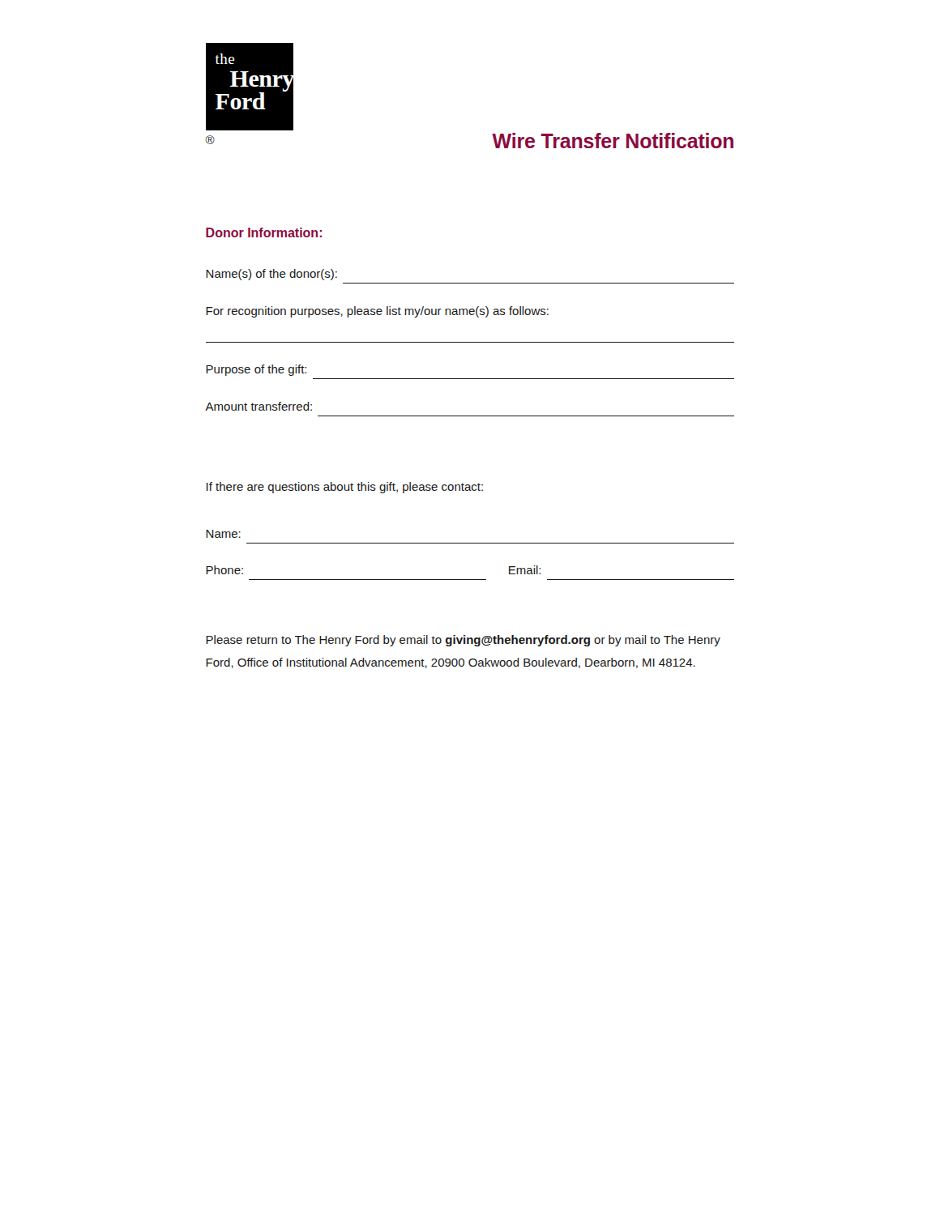the Henry Ford
®
Wire Transfer Notification
Donor Information:
Name(s) of the donor(s):
For recognition purposes, please list my/our name(s) as follows:
Purpose of the gift:
Amount transferred:
If there are questions about this gift, please contact:
Name:
Phone: Email:
Please return to The Henry Ford by email to giving@thehenryford.org or by mail to The Henry Ford, Office of Institutional Advancement, 20900 Oakwood Boulevard, Dearborn, MI 48124.